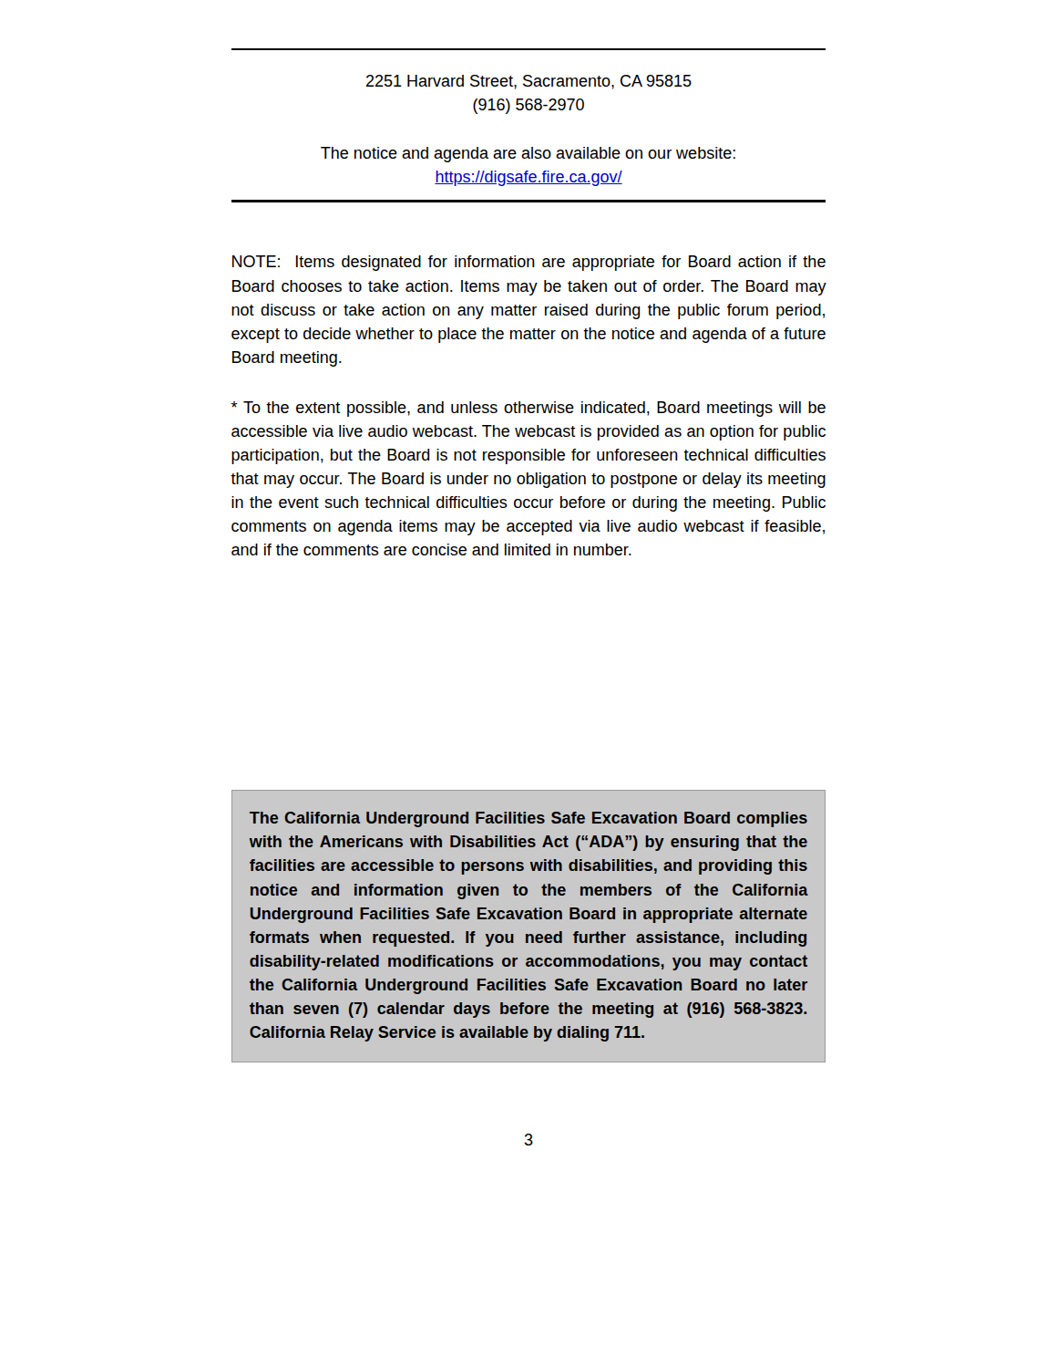2251 Harvard Street, Sacramento, CA 95815
(916) 568-2970
The notice and agenda are also available on our website: https://digsafe.fire.ca.gov/
NOTE: Items designated for information are appropriate for Board action if the Board chooses to take action. Items may be taken out of order. The Board may not discuss or take action on any matter raised during the public forum period, except to decide whether to place the matter on the notice and agenda of a future Board meeting.
* To the extent possible, and unless otherwise indicated, Board meetings will be accessible via live audio webcast. The webcast is provided as an option for public participation, but the Board is not responsible for unforeseen technical difficulties that may occur. The Board is under no obligation to postpone or delay its meeting in the event such technical difficulties occur before or during the meeting. Public comments on agenda items may be accepted via live audio webcast if feasible, and if the comments are concise and limited in number.
The California Underground Facilities Safe Excavation Board complies with the Americans with Disabilities Act (“ADA”) by ensuring that the facilities are accessible to persons with disabilities, and providing this notice and information given to the members of the California Underground Facilities Safe Excavation Board in appropriate alternate formats when requested. If you need further assistance, including disability-related modifications or accommodations, you may contact the California Underground Facilities Safe Excavation Board no later than seven (7) calendar days before the meeting at (916) 568-3823. California Relay Service is available by dialing 711.
3